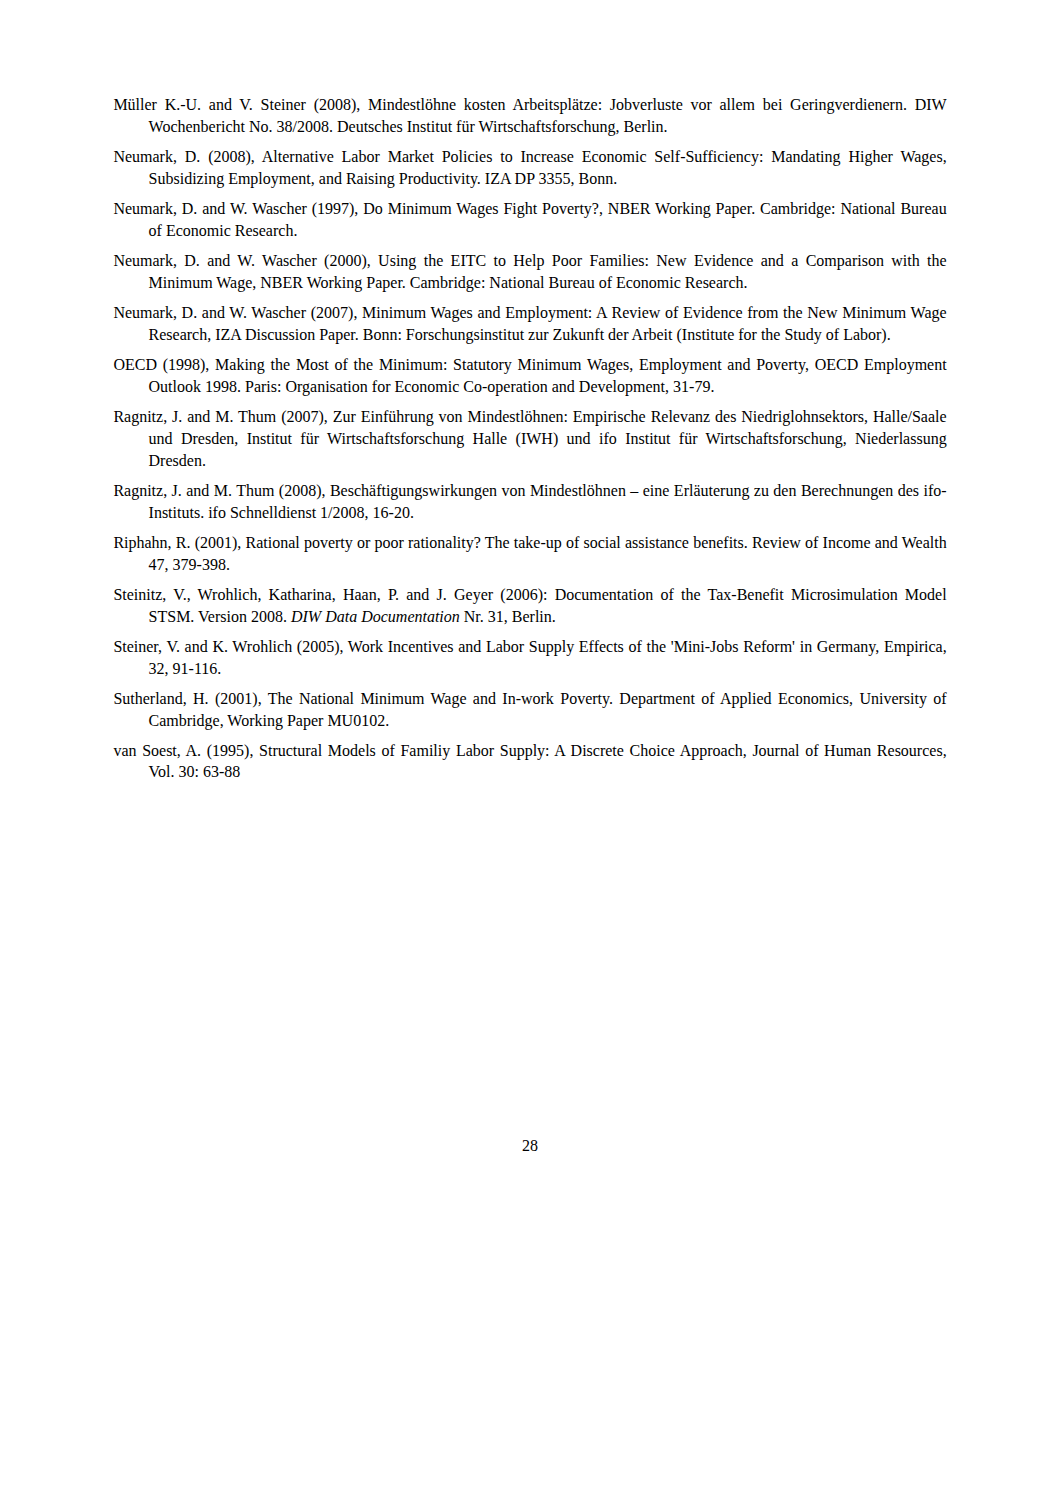Müller K.-U. and V. Steiner (2008), Mindestlöhne kosten Arbeitsplätze: Jobverluste vor allem bei Geringverdienern. DIW Wochenbericht No. 38/2008. Deutsches Institut für Wirtschaftsforschung, Berlin.
Neumark, D. (2008), Alternative Labor Market Policies to Increase Economic Self-Sufficiency: Mandating Higher Wages, Subsidizing Employment, and Raising Productivity. IZA DP 3355, Bonn.
Neumark, D. and W. Wascher (1997), Do Minimum Wages Fight Poverty?, NBER Working Paper. Cambridge: National Bureau of Economic Research.
Neumark, D. and W. Wascher (2000), Using the EITC to Help Poor Families: New Evidence and a Comparison with the Minimum Wage, NBER Working Paper. Cambridge: National Bureau of Economic Research.
Neumark, D. and W. Wascher (2007), Minimum Wages and Employment: A Review of Evidence from the New Minimum Wage Research, IZA Discussion Paper. Bonn: Forschungsinstitut zur Zukunft der Arbeit (Institute for the Study of Labor).
OECD (1998), Making the Most of the Minimum: Statutory Minimum Wages, Employment and Poverty, OECD Employment Outlook 1998. Paris: Organisation for Economic Co-operation and Development, 31-79.
Ragnitz, J. and M. Thum (2007), Zur Einführung von Mindestlöhnen: Empirische Relevanz des Niedriglohnsektors, Halle/Saale und Dresden, Institut für Wirtschaftsforschung Halle (IWH) und ifo Institut für Wirtschaftsforschung, Niederlassung Dresden.
Ragnitz, J. and M. Thum (2008), Beschäftigungswirkungen von Mindestlöhnen – eine Erläuterung zu den Berechnungen des ifo-Instituts. ifo Schnelldienst 1/2008, 16-20.
Riphahn, R. (2001), Rational poverty or poor rationality? The take-up of social assistance benefits. Review of Income and Wealth 47, 379-398.
Steinitz, V., Wrohlich, Katharina, Haan, P. and J. Geyer (2006): Documentation of the Tax-Benefit Microsimulation Model STSM. Version 2008. DIW Data Documentation Nr. 31, Berlin.
Steiner, V. and K. Wrohlich (2005), Work Incentives and Labor Supply Effects of the 'Mini-Jobs Reform' in Germany, Empirica, 32, 91-116.
Sutherland, H. (2001), The National Minimum Wage and In-work Poverty. Department of Applied Economics, University of Cambridge, Working Paper MU0102.
van Soest, A. (1995), Structural Models of Familiy Labor Supply: A Discrete Choice Approach, Journal of Human Resources, Vol. 30: 63-88
28